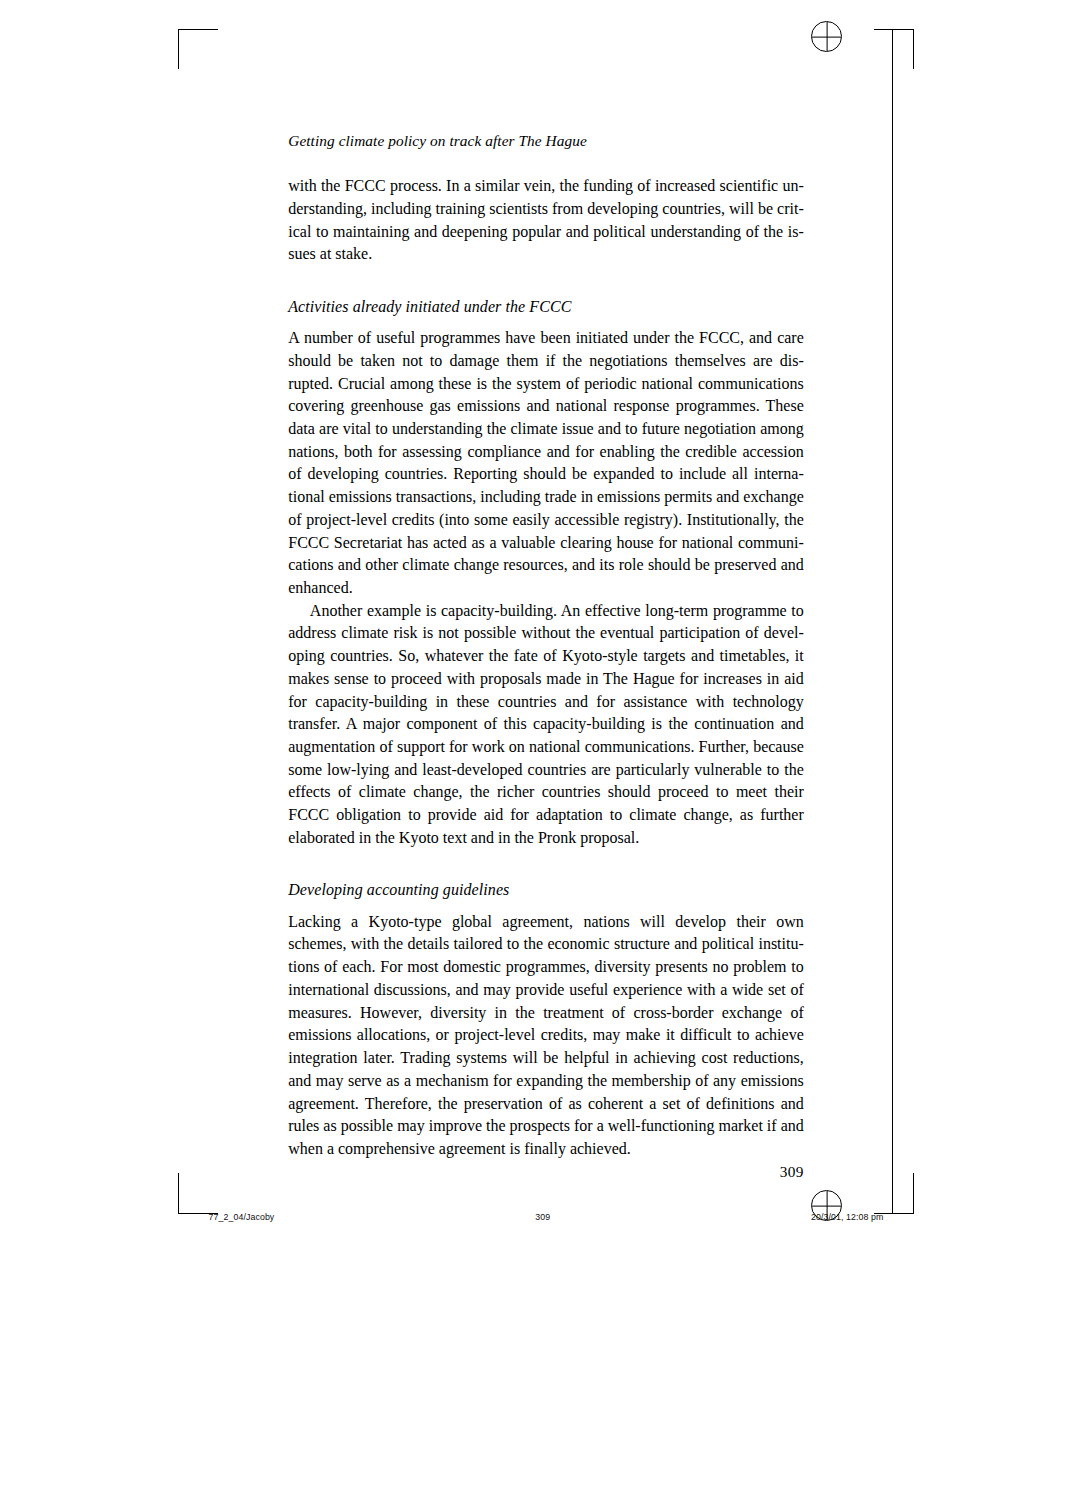Getting climate policy on track after The Hague
with the FCCC process. In a similar vein, the funding of increased scientific understanding, including training scientists from developing countries, will be critical to maintaining and deepening popular and political understanding of the issues at stake.
Activities already initiated under the FCCC
A number of useful programmes have been initiated under the FCCC, and care should be taken not to damage them if the negotiations themselves are disrupted. Crucial among these is the system of periodic national communications covering greenhouse gas emissions and national response programmes. These data are vital to understanding the climate issue and to future negotiation among nations, both for assessing compliance and for enabling the credible accession of developing countries. Reporting should be expanded to include all international emissions transactions, including trade in emissions permits and exchange of project-level credits (into some easily accessible registry). Institutionally, the FCCC Secretariat has acted as a valuable clearing house for national communications and other climate change resources, and its role should be preserved and enhanced.
Another example is capacity-building. An effective long-term programme to address climate risk is not possible without the eventual participation of developing countries. So, whatever the fate of Kyoto-style targets and timetables, it makes sense to proceed with proposals made in The Hague for increases in aid for capacity-building in these countries and for assistance with technology transfer. A major component of this capacity-building is the continuation and augmentation of support for work on national communications. Further, because some low-lying and least-developed countries are particularly vulnerable to the effects of climate change, the richer countries should proceed to meet their FCCC obligation to provide aid for adaptation to climate change, as further elaborated in the Kyoto text and in the Pronk proposal.
Developing accounting guidelines
Lacking a Kyoto-type global agreement, nations will develop their own schemes, with the details tailored to the economic structure and political institutions of each. For most domestic programmes, diversity presents no problem to international discussions, and may provide useful experience with a wide set of measures. However, diversity in the treatment of cross-border exchange of emissions allocations, or project-level credits, may make it difficult to achieve integration later. Trading systems will be helpful in achieving cost reductions, and may serve as a mechanism for expanding the membership of any emissions agreement. Therefore, the preservation of as coherent a set of definitions and rules as possible may improve the prospects for a well-functioning market if and when a comprehensive agreement is finally achieved.
309
77_2_04/Jacoby 309 20/3/01, 12:08 pm